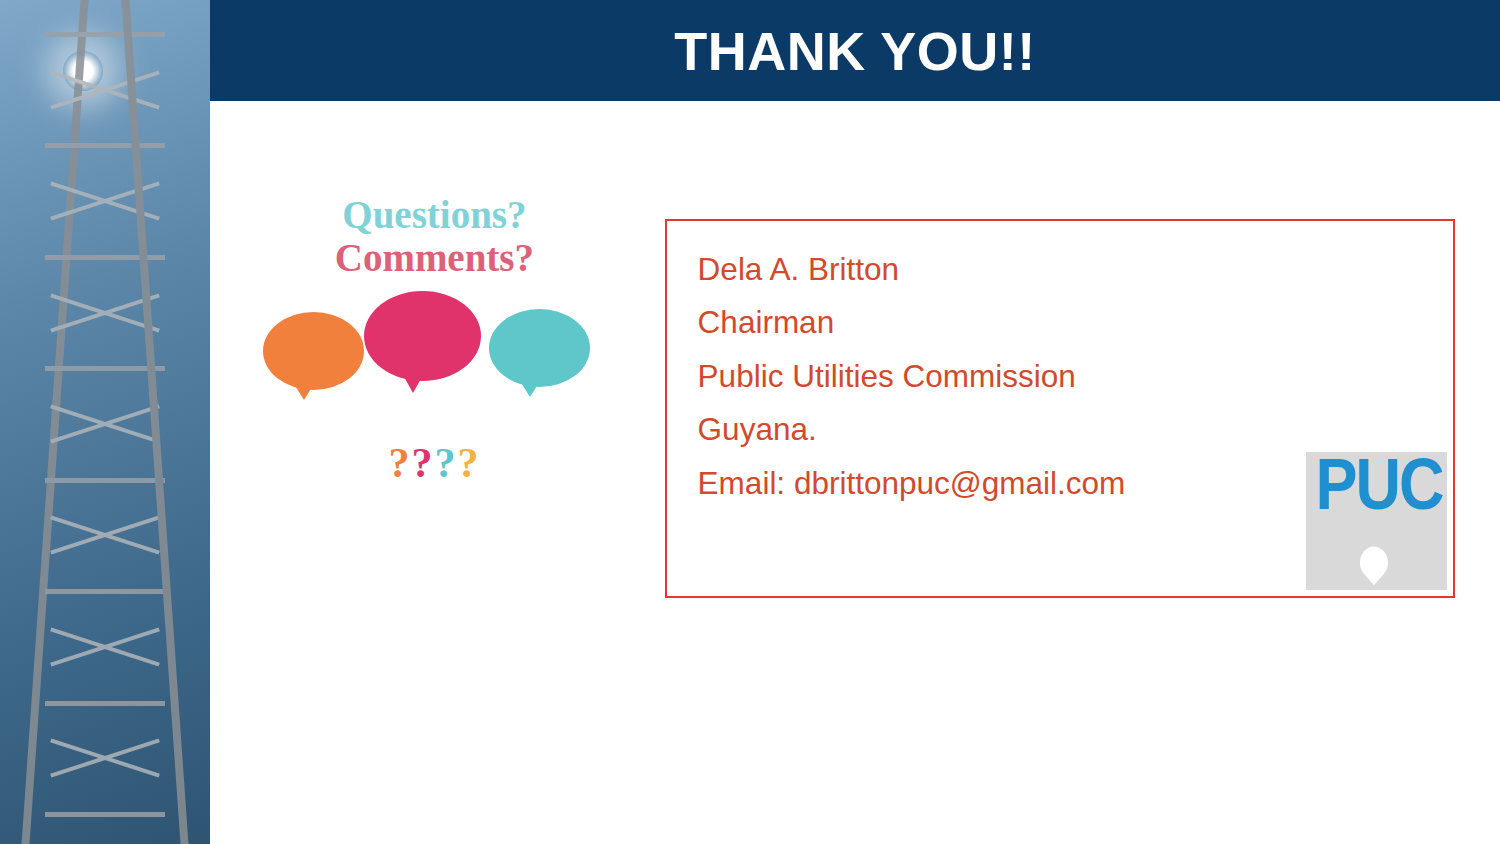THANK YOU!!
Questions?
Comments?
????
Dela A. Britton
Chairman
Public Utilities Commission
Guyana.
Email: dbrittonpuc@gmail.com
PUC